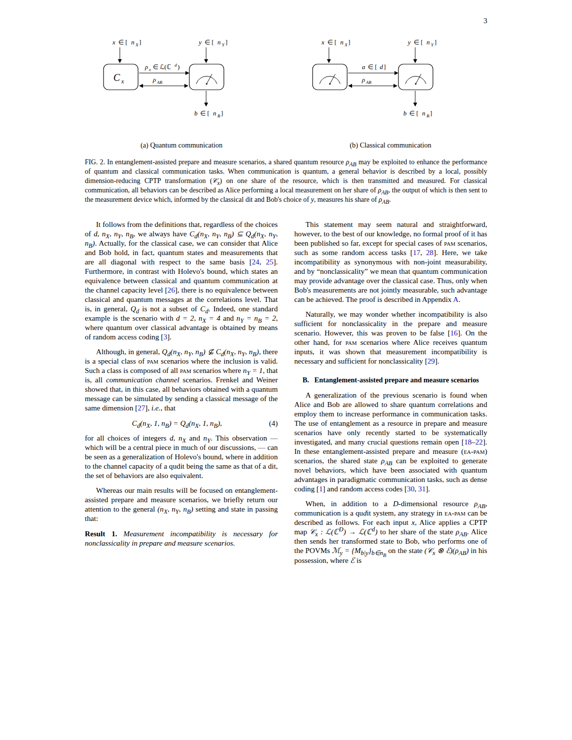3
x ∈ [ n X ] y ∈ [ n Y ] C x ρ x ∈ ℒ(ℂ d ) ρ AB b ∈ [ n B ]
(a) Quantum communication
x ∈ [ n X ] y ∈ [ n Y ] a ∈ [ d ] ρ AB b ∈ [ n B ]
(b) Classical communication
FIG. 2. In entanglement-assisted prepare and measure scenarios, a shared quantum resource ρAB may be exploited to enhance the performance of quantum and classical communication tasks. When communication is quantum, a general behavior is described by a local, possibly dimension-reducing CPTP transformation (𝒞x) on one share of the resource, which is then transmitted and measured. For classical communication, all behaviors can be described as Alice performing a local measurement on her share of ρAB, the output of which is then sent to the measurement device which, informed by the classical dit and Bob's choice of y, measures his share of ρAB.
It follows from the definitions that, regardless of the choices of d, nX, nY, nB, we always have Cd(nX, nY, nB) ⊆ Qd(nX, nY, nB). Actually, for the classical case, we can consider that Alice and Bob hold, in fact, quantum states and measurements that are all diagonal with respect to the same basis [24, 25]. Furthermore, in contrast with Holevo's bound, which states an equivalence between classical and quantum communication at the channel capacity level [26], there is no equivalence between classical and quantum messages at the correlations level. That is, in general, Qd is not a subset of Cd. Indeed, one standard example is the scenario with d = 2, nX = 4 and nY = nB = 2, where quantum over classical advantage is obtained by means of random access coding [3].
Although, in general, Qd(nX, nY, nB) ⊈ Cd(nX, nY, nB), there is a special class of pam scenarios where the inclusion is valid. Such a class is composed of all pam scenarios where nY = 1, that is, all communication channel scenarios. Frenkel and Weiner showed that, in this case, all behaviors obtained with a quantum message can be simulated by sending a classical message of the same dimension [27], i.e., that
(4) Cd(nX, 1, nB) = Qd(nX, 1, nB),
for all choices of integers d, nX and nY. This observation — which will be a central piece in much of our discussions, — can be seen as a generalization of Holevo's bound, where in addition to the channel capacity of a qudit being the same as that of a dit, the set of behaviors are also equivalent.
Whereas our main results will be focused on entanglement-assisted prepare and measure scenarios, we briefly return our attention to the general (nX, nY, nB) setting and state in passing that:
Result 1. Measurement incompatibility is necessary for nonclassicality in prepare and measure scenarios.
This statement may seem natural and straightforward, however, to the best of our knowledge, no formal proof of it has been published so far, except for special cases of pam scenarios, such as some random access tasks [17, 28]. Here, we take incompatibility as synonymous with non-joint measurability, and by “nonclassicality” we mean that quantum communication may provide advantage over the classical case. Thus, only when Bob's measurements are not jointly measurable, such advantage can be achieved. The proof is described in Appendix A.
Naturally, we may wonder whether incompatibility is also sufficient for nonclassicality in the prepare and measure scenario. However, this was proven to be false [16]. On the other hand, for pam scenarios where Alice receives quantum inputs, it was shown that measurement incompatibility is necessary and sufficient for nonclassicality [29].
B. Entanglement-assisted prepare and measure scenarios
A generalization of the previous scenario is found when Alice and Bob are allowed to share quantum correlations and employ them to increase performance in communication tasks. The use of entanglement as a resource in prepare and measure scenarios have only recently started to be systematically investigated, and many crucial questions remain open [18–22]. In these entanglement-assisted prepare and measure (ea-pam) scenarios, the shared state ρAB can be exploited to generate novel behaviors, which have been associated with quantum advantages in paradigmatic communication tasks, such as dense coding [1] and random access codes [30, 31].
When, in addition to a D-dimensional resource ρAB, communication is a qudit system, any strategy in ea-pam can be described as follows. For each input x, Alice applies a CPTP map 𝒞x : ℒ(ℂD) → ℒ(ℂd) to her share of the state ρAB. Alice then sends her transformed state to Bob, who performs one of the POVMs ℳy = {Mb|y}b∈nB on the state (𝒞x ⊗ ℰ)(ρAB) in his possession, where ℰ is